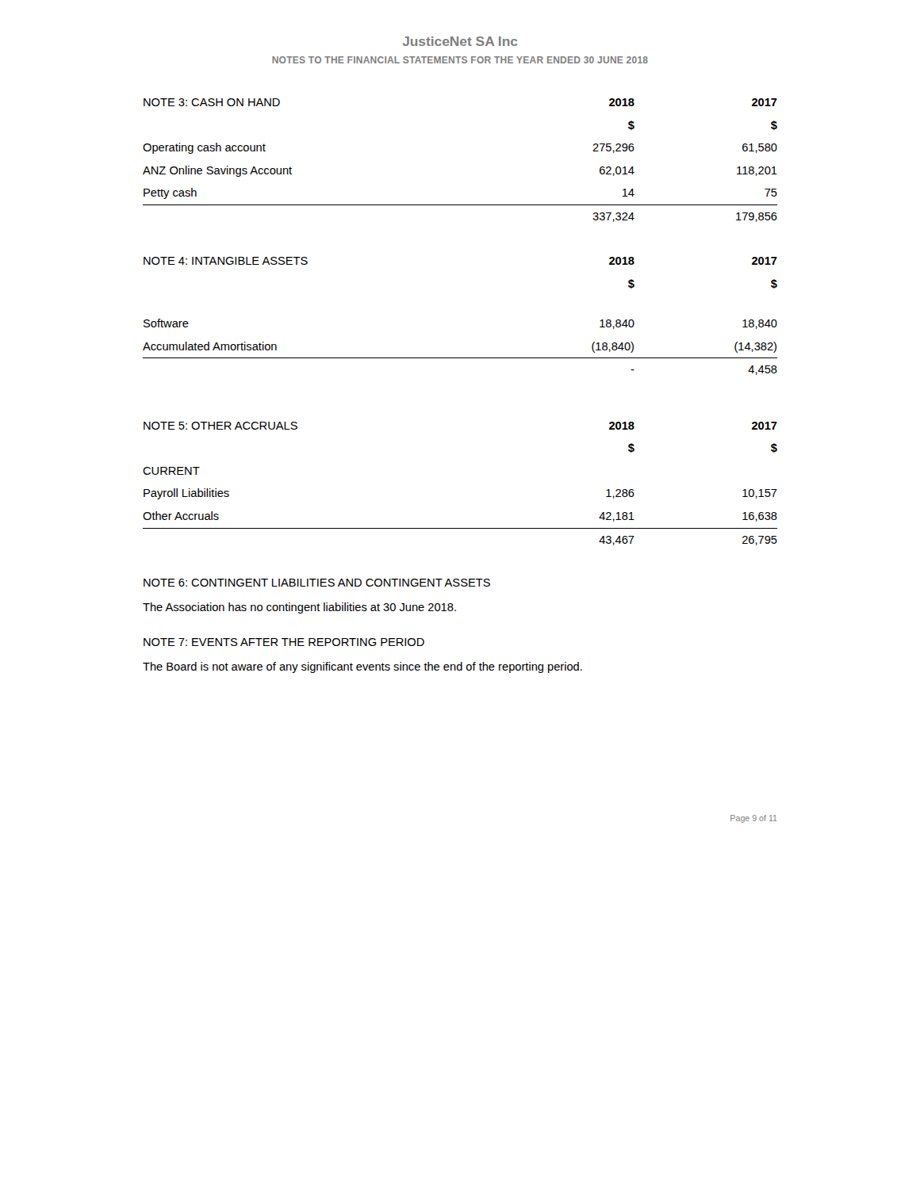JusticeNet SA Inc
NOTES TO THE FINANCIAL STATEMENTS FOR THE YEAR ENDED 30 JUNE 2018
| NOTE 3: CASH ON HAND | 2018 | 2017 |
| | $ | $ |
| Operating cash account | 275,296 | 61,580 |
| ANZ Online Savings Account | 62,014 | 118,201 |
| Petty cash | 14 | 75 |
| | 337,324 | 179,856 |
| NOTE 4: INTANGIBLE ASSETS | 2018 | 2017 |
| | $ | $ |
| Software | 18,840 | 18,840 |
| Accumulated Amortisation | (18,840) | (14,382) |
| | - | 4,458 |
| NOTE 5: OTHER ACCRUALS | 2018 | 2017 |
| | $ | $ |
| CURRENT | | |
| Payroll Liabilities | 1,286 | 10,157 |
| Other Accruals | 42,181 | 16,638 |
| | 43,467 | 26,795 |
NOTE 6: CONTINGENT LIABILITIES AND CONTINGENT ASSETS
The Association has no contingent liabilities at 30 June 2018.
NOTE 7: EVENTS AFTER THE REPORTING PERIOD
The Board is not aware of any significant events since the end of the reporting period.
Page 9 of 11